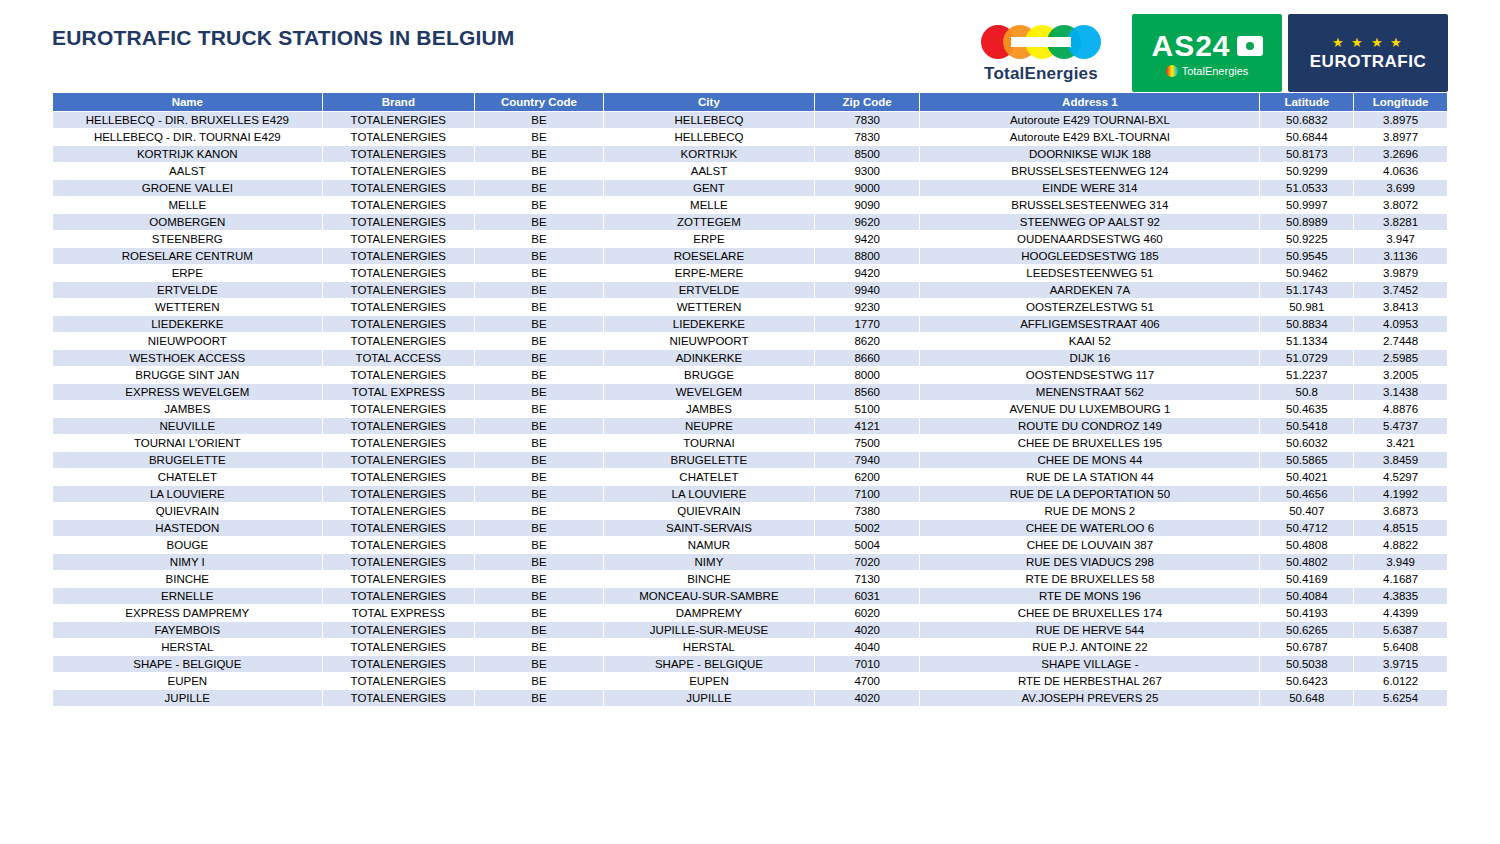EUROTRAFIC TRUCK STATIONS IN BELGIUM
TotalEnergies
AS24
TotalEnergies
★ ★ ★ ★
EUROTRAFIC
| Name | Brand | Country Code | City | Zip Code | Address 1 | Latitude | Longitude |
| --- | --- | --- | --- | --- | --- | --- | --- |
| HELLEBECQ - DIR. BRUXELLES E429 | TOTALENERGIES | BE | HELLEBECQ | 7830 | Autoroute E429 TOURNAI-BXL | 50.6832 | 3.8975 |
| HELLEBECQ - DIR. TOURNAI E429 | TOTALENERGIES | BE | HELLEBECQ | 7830 | Autoroute E429 BXL-TOURNAI | 50.6844 | 3.8977 |
| KORTRIJK KANON | TOTALENERGIES | BE | KORTRIJK | 8500 | DOORNIKSE WIJK 188 | 50.8173 | 3.2696 |
| AALST | TOTALENERGIES | BE | AALST | 9300 | BRUSSELSESTEENWEG 124 | 50.9299 | 4.0636 |
| GROENE VALLEI | TOTALENERGIES | BE | GENT | 9000 | EINDE WERE 314 | 51.0533 | 3.699 |
| MELLE | TOTALENERGIES | BE | MELLE | 9090 | BRUSSELSESTEENWEG 314 | 50.9997 | 3.8072 |
| OOMBERGEN | TOTALENERGIES | BE | ZOTTEGEM | 9620 | STEENWEG OP AALST 92 | 50.8989 | 3.8281 |
| STEENBERG | TOTALENERGIES | BE | ERPE | 9420 | OUDENAARDSESTWG 460 | 50.9225 | 3.947 |
| ROESELARE CENTRUM | TOTALENERGIES | BE | ROESELARE | 8800 | HOOGLEEDSESTWG 185 | 50.9545 | 3.1136 |
| ERPE | TOTALENERGIES | BE | ERPE-MERE | 9420 | LEEDSESTEENWEG 51 | 50.9462 | 3.9879 |
| ERTVELDE | TOTALENERGIES | BE | ERTVELDE | 9940 | AARDEKEN 7A | 51.1743 | 3.7452 |
| WETTEREN | TOTALENERGIES | BE | WETTEREN | 9230 | OOSTERZELESTWG 51 | 50.981 | 3.8413 |
| LIEDEKERKE | TOTALENERGIES | BE | LIEDEKERKE | 1770 | AFFLIGEMSESTRAAT 406 | 50.8834 | 4.0953 |
| NIEUWPOORT | TOTALENERGIES | BE | NIEUWPOORT | 8620 | KAAI 52 | 51.1334 | 2.7448 |
| WESTHOEK ACCESS | TOTAL ACCESS | BE | ADINKERKE | 8660 | DIJK 16 | 51.0729 | 2.5985 |
| BRUGGE SINT JAN | TOTALENERGIES | BE | BRUGGE | 8000 | OOSTENDSESTWG 117 | 51.2237 | 3.2005 |
| EXPRESS WEVELGEM | TOTAL EXPRESS | BE | WEVELGEM | 8560 | MENENSTRAAT 562 | 50.8 | 3.1438 |
| JAMBES | TOTALENERGIES | BE | JAMBES | 5100 | AVENUE DU LUXEMBOURG 1 | 50.4635 | 4.8876 |
| NEUVILLE | TOTALENERGIES | BE | NEUPRE | 4121 | ROUTE DU CONDROZ 149 | 50.5418 | 5.4737 |
| TOURNAI L'ORIENT | TOTALENERGIES | BE | TOURNAI | 7500 | CHEE DE BRUXELLES 195 | 50.6032 | 3.421 |
| BRUGELETTE | TOTALENERGIES | BE | BRUGELETTE | 7940 | CHEE DE MONS 44 | 50.5865 | 3.8459 |
| CHATELET | TOTALENERGIES | BE | CHATELET | 6200 | RUE DE LA STATION 44 | 50.4021 | 4.5297 |
| LA LOUVIERE | TOTALENERGIES | BE | LA LOUVIERE | 7100 | RUE DE LA DEPORTATION 50 | 50.4656 | 4.1992 |
| QUIEVRAIN | TOTALENERGIES | BE | QUIEVRAIN | 7380 | RUE DE MONS 2 | 50.407 | 3.6873 |
| HASTEDON | TOTALENERGIES | BE | SAINT-SERVAIS | 5002 | CHEE DE WATERLOO 6 | 50.4712 | 4.8515 |
| BOUGE | TOTALENERGIES | BE | NAMUR | 5004 | CHEE DE LOUVAIN 387 | 50.4808 | 4.8822 |
| NIMY I | TOTALENERGIES | BE | NIMY | 7020 | RUE DES VIADUCS 298 | 50.4802 | 3.949 |
| BINCHE | TOTALENERGIES | BE | BINCHE | 7130 | RTE DE BRUXELLES 58 | 50.4169 | 4.1687 |
| ERNELLE | TOTALENERGIES | BE | MONCEAU-SUR-SAMBRE | 6031 | RTE DE MONS 196 | 50.4084 | 4.3835 |
| EXPRESS DAMPREMY | TOTAL EXPRESS | BE | DAMPREMY | 6020 | CHEE DE BRUXELLES 174 | 50.4193 | 4.4399 |
| FAYEMBOIS | TOTALENERGIES | BE | JUPILLE-SUR-MEUSE | 4020 | RUE DE HERVE 544 | 50.6265 | 5.6387 |
| HERSTAL | TOTALENERGIES | BE | HERSTAL | 4040 | RUE P.J. ANTOINE 22 | 50.6787 | 5.6408 |
| SHAPE - BELGIQUE | TOTALENERGIES | BE | SHAPE - BELGIQUE | 7010 | SHAPE VILLAGE - | 50.5038 | 3.9715 |
| EUPEN | TOTALENERGIES | BE | EUPEN | 4700 | RTE DE HERBESTHAL 267 | 50.6423 | 6.0122 |
| JUPILLE | TOTALENERGIES | BE | JUPILLE | 4020 | AV.JOSEPH PREVERS 25 | 50.648 | 5.6254 |